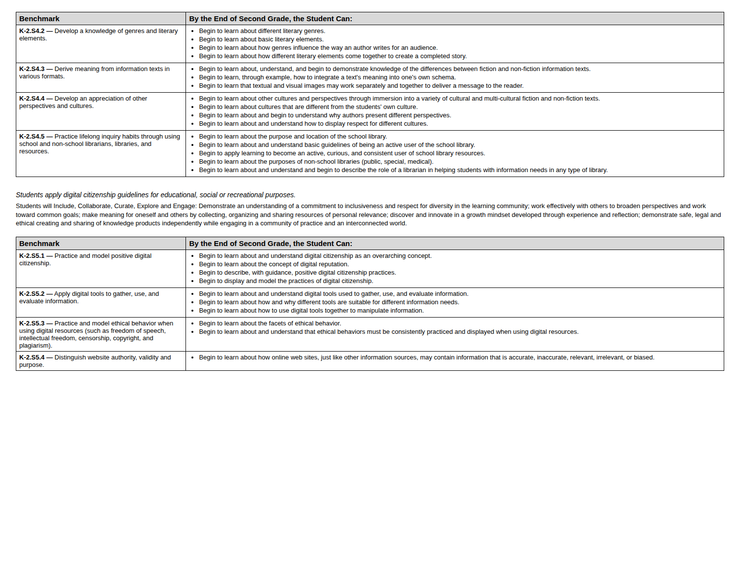| Benchmark | By the End of Second Grade, the Student Can: |
| --- | --- |
| K-2.S4.2 — Develop a knowledge of genres and literary elements. | Begin to learn about different literary genres. Begin to learn about basic literary elements. Begin to learn about how genres influence the way an author writes for an audience. Begin to learn about how different literary elements come together to create a completed story. |
| K-2.S4.3 — Derive meaning from information texts in various formats. | Begin to learn about, understand, and begin to demonstrate knowledge of the differences between fiction and non-fiction information texts. Begin to learn, through example, how to integrate a text's meaning into one's own schema. Begin to learn that textual and visual images may work separately and together to deliver a message to the reader. |
| K-2.S4.4 — Develop an appreciation of other perspectives and cultures. | Begin to learn about other cultures and perspectives through immersion into a variety of cultural and multi-cultural fiction and non-fiction texts. Begin to learn about cultures that are different from the students' own culture. Begin to learn about and begin to understand why authors present different perspectives. Begin to learn about and understand how to display respect for different cultures. |
| K-2.S4.5 — Practice lifelong inquiry habits through using school and non-school librarians, libraries, and resources. | Begin to learn about the purpose and location of the school library. Begin to learn about and understand basic guidelines of being an active user of the school library. Begin to apply learning to become an active, curious, and consistent user of school library resources. Begin to learn about the purposes of non-school libraries (public, special, medical). Begin to learn about and understand and begin to describe the role of a librarian in helping students with information needs in any type of library. |
Students apply digital citizenship guidelines for educational, social or recreational purposes.
Students will Include, Collaborate, Curate, Explore and Engage: Demonstrate an understanding of a commitment to inclusiveness and respect for diversity in the learning community; work effectively with others to broaden perspectives and work toward common goals; make meaning for oneself and others by collecting, organizing and sharing resources of personal relevance; discover and innovate in a growth mindset developed through experience and reflection; demonstrate safe, legal and ethical creating and sharing of knowledge products independently while engaging in a community of practice and an interconnected world.
| Benchmark | By the End of Second Grade, the Student Can: |
| --- | --- |
| K-2.S5.1 — Practice and model positive digital citizenship. | Begin to learn about and understand digital citizenship as an overarching concept. Begin to learn about the concept of digital reputation. Begin to describe, with guidance, positive digital citizenship practices. Begin to display and model the practices of digital citizenship. |
| K-2.S5.2 — Apply digital tools to gather, use, and evaluate information. | Begin to learn about and understand digital tools used to gather, use, and evaluate information. Begin to learn about how and why different tools are suitable for different information needs. Begin to learn about how to use digital tools together to manipulate information. |
| K-2.S5.3 — Practice and model ethical behavior when using digital resources (such as freedom of speech, intellectual freedom, censorship, copyright, and plagiarism). | Begin to learn about the facets of ethical behavior. Begin to learn about and understand that ethical behaviors must be consistently practiced and displayed when using digital resources. |
| K-2.S5.4 — Distinguish website authority, validity and purpose. | Begin to learn about how online web sites, just like other information sources, may contain information that is accurate, inaccurate, relevant, irrelevant, or biased. |